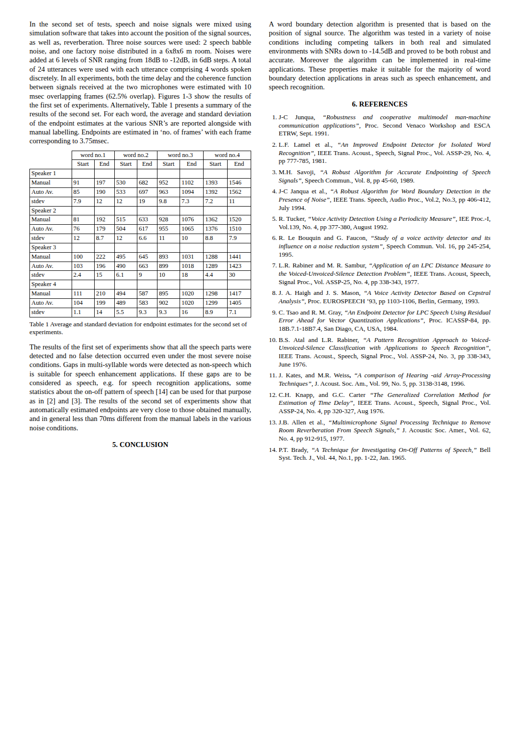In the second set of tests, speech and noise signals were mixed using simulation software that takes into account the position of the signal sources, as well as, reverberation. Three noise sources were used: 2 speech babble noise, and one factory noise distributed in a 6x8x6 m room. Noises were added at 6 levels of SNR ranging from 18dB to -12dB, in 6dB steps. A total of 24 utterances were used with each utterance comprising 4 words spoken discretely. In all experiments, both the time delay and the coherence function between signals received at the two microphones were estimated with 10 msec overlapping frames (62.5% overlap). Figures 1-3 show the results of the first set of experiments. Alternatively, Table 1 presents a summary of the results of the second set. For each word, the average and standard deviation of the endpoint estimates at the various SNR’s are reported alongside with manual labelling. Endpoints are estimated in ‘no. of frames’ with each frame corresponding to 3.75msec.
| | word no.1 | word no.2 | word no.3 | word no.4 |
| | Start | End | Start | End | Start | End | Start | End |
| Speaker 1 | | | | | | | | |
| Manual | 91 | 197 | 530 | 682 | 952 | 1102 | 1393 | 1546 |
| Auto Av. | 85 | 190 | 533 | 697 | 963 | 1094 | 1392 | 1562 |
| stdev | 7.9 | 12 | 12 | 19 | 9.8 | 7.3 | 7.2 | 11 |
| Speaker 2 | | | | | | | | |
| Manual | 81 | 192 | 515 | 633 | 928 | 1076 | 1362 | 1520 |
| Auto Av. | 76 | 179 | 504 | 617 | 955 | 1065 | 1376 | 1510 |
| stdev | 12 | 8.7 | 12 | 6.6 | 11 | 10 | 8.8 | 7.9 |
| Speaker 3 | | | | | | | | |
| Manual | 100 | 222 | 495 | 645 | 893 | 1031 | 1288 | 1441 |
| Auto Av. | 103 | 196 | 490 | 663 | 899 | 1018 | 1289 | 1423 |
| stdev | 2.4 | 15 | 6.1 | 9 | 10 | 18 | 4.4 | 30 |
| Speaker 4 | | | | | | | | |
| Manual | 111 | 210 | 494 | 587 | 895 | 1020 | 1298 | 1417 |
| Auto Av. | 104 | 199 | 489 | 583 | 902 | 1020 | 1299 | 1405 |
| stdev | 1.1 | 14 | 5.5 | 9.3 | 9.3 | 16 | 8.9 | 7.1 |
Table 1 Average and standard deviation for endpoint estimates for the second set of experiments.
The results of the first set of experiments show that all the speech parts were detected and no false detection occurred even under the most severe noise conditions. Gaps in multi-syllable words were detected as non-speech which is suitable for speech enhancement applications. If these gaps are to be considered as speech, e.g. for speech recognition applications, some statistics about the on-off pattern of speech [14] can be used for that purpose as in [2] and [3]. The results of the second set of experiments show that automatically estimated endpoints are very close to those obtained manually, and in general less than 70ms different from the manual labels in the various noise conditions.
5. CONCLUSION
A word boundary detection algorithm is presented that is based on the position of signal source. The algorithm was tested in a variety of noise conditions including competing talkers in both real and simulated environments with SNRs down to -14.5dB and proved to be both robust and accurate. Moreover the algorithm can be implemented in real-time applications. These properties make it suitable for the majority of word boundary detection applications in areas such as speech enhancement, and speech recognition.
6. REFERENCES
J-C Junqua, “Robustness and cooperative multimodel man-machine communication applications”, Proc. Second Venaco Workshop and ESCA ETRW, Sept. 1991.
L.F. Lamel et al., “An Improved Endpoint Detector for Isolated Word Recognition”, IEEE Trans. Acoust., Speech, Signal Proc., Vol. ASSP-29, No. 4, pp 777-785, 1981.
M.H. Savoji, “A Robust Algorithm for Accurate Endpointing of Speech Signals”, Speech Commun., Vol. 8, pp 45-60, 1989.
J-C Janqua et al., “A Robust Algorithm for Word Boundary Detection in the Presence of Noise”, IEEE Trans. Speech, Audio Proc., Vol.2, No.3, pp 406-412, July 1994.
R. Tucker, “Voice Activity Detection Using a Periodicity Measure”, IEE Proc.-I, Vol.139, No. 4, pp 377-380, August 1992.
R. Le Bouquin and G. Faucon, “Study of a voice activity detector and its influence on a noise reduction system”, Speech Commun. Vol. 16, pp 245-254, 1995.
L.R. Rabiner and M. R. Sambur, “Application of an LPC Distance Measure to the Voiced-Unvoiced-Silence Detection Problem”, IEEE Trans. Acoust, Speech, Signal Proc., Vol. ASSP-25, No. 4, pp 338-343, 1977.
J. A. Haigh and J. S. Mason, “A Voice Activity Detector Based on Cepstral Analysis”, Proc. EUROSPEECH ’93, pp 1103-1106, Berlin, Germany, 1993.
C. Tsao and R. M. Gray, “An Endpoint Detector for LPC Speech Using Residual Error Ahead for Vector Quantization Applications”, Proc. ICASSP-84, pp. 18B.7.1-18B7.4, San Diago, CA, USA, 1984.
B.S. Atal and L.R. Rabiner, “A Pattern Recognition Approach to Voiced-Unvoiced-Silence Classification with Applications to Speech Recognition”, IEEE Trans. Acoust., Speech, Signal Proc., Vol. ASSP-24, No. 3, pp 338-343, June 1976.
J. Kates, and M.R. Weiss, “A comparison of Hearing -aid Array-Processing Techniques”, J. Acoust. Soc. Am., Vol. 99, No. 5, pp. 3138-3148, 1996.
C.H. Knapp, and G.C. Carter “The Generalized Correlation Method for Estimation of Time Delay”, IEEE Trans. Acoust., Speech, Signal Proc., Vol. ASSP-24, No. 4, pp 320-327, Aug 1976.
J.B. Allen et al., “Multimicrophone Signal Processing Technique to Remove Room Reverberation From Speech Signals,” J. Acoustic Soc. Amer., Vol. 62, No. 4, pp 912-915, 1977.
P.T. Brady, “A Technique for Investigating On-Off Patterns of Speech,” Bell Syst. Tech. J., Vol. 44, No.1, pp. 1-22, Jan. 1965.